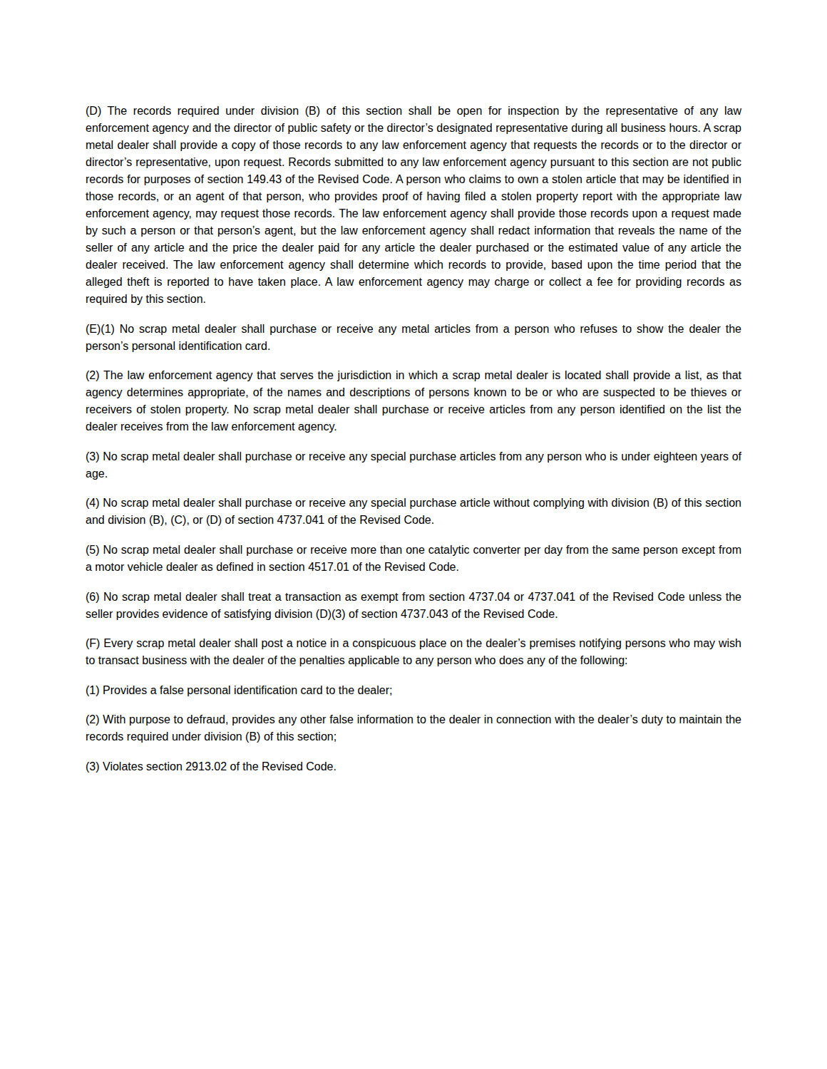(D) The records required under division (B) of this section shall be open for inspection by the representative of any law enforcement agency and the director of public safety or the director’s designated representative during all business hours. A scrap metal dealer shall provide a copy of those records to any law enforcement agency that requests the records or to the director or director’s representative, upon request. Records submitted to any law enforcement agency pursuant to this section are not public records for purposes of section 149.43 of the Revised Code. A person who claims to own a stolen article that may be identified in those records, or an agent of that person, who provides proof of having filed a stolen property report with the appropriate law enforcement agency, may request those records. The law enforcement agency shall provide those records upon a request made by such a person or that person’s agent, but the law enforcement agency shall redact information that reveals the name of the seller of any article and the price the dealer paid for any article the dealer purchased or the estimated value of any article the dealer received. The law enforcement agency shall determine which records to provide, based upon the time period that the alleged theft is reported to have taken place. A law enforcement agency may charge or collect a fee for providing records as required by this section.
(E)(1) No scrap metal dealer shall purchase or receive any metal articles from a person who refuses to show the dealer the person’s personal identification card.
(2) The law enforcement agency that serves the jurisdiction in which a scrap metal dealer is located shall provide a list, as that agency determines appropriate, of the names and descriptions of persons known to be or who are suspected to be thieves or receivers of stolen property. No scrap metal dealer shall purchase or receive articles from any person identified on the list the dealer receives from the law enforcement agency.
(3) No scrap metal dealer shall purchase or receive any special purchase articles from any person who is under eighteen years of age.
(4) No scrap metal dealer shall purchase or receive any special purchase article without complying with division (B) of this section and division (B), (C), or (D) of section 4737.041 of the Revised Code.
(5) No scrap metal dealer shall purchase or receive more than one catalytic converter per day from the same person except from a motor vehicle dealer as defined in section 4517.01 of the Revised Code.
(6) No scrap metal dealer shall treat a transaction as exempt from section 4737.04 or 4737.041 of the Revised Code unless the seller provides evidence of satisfying division (D)(3) of section 4737.043 of the Revised Code.
(F) Every scrap metal dealer shall post a notice in a conspicuous place on the dealer’s premises notifying persons who may wish to transact business with the dealer of the penalties applicable to any person who does any of the following:
(1) Provides a false personal identification card to the dealer;
(2) With purpose to defraud, provides any other false information to the dealer in connection with the dealer’s duty to maintain the records required under division (B) of this section;
(3) Violates section 2913.02 of the Revised Code.